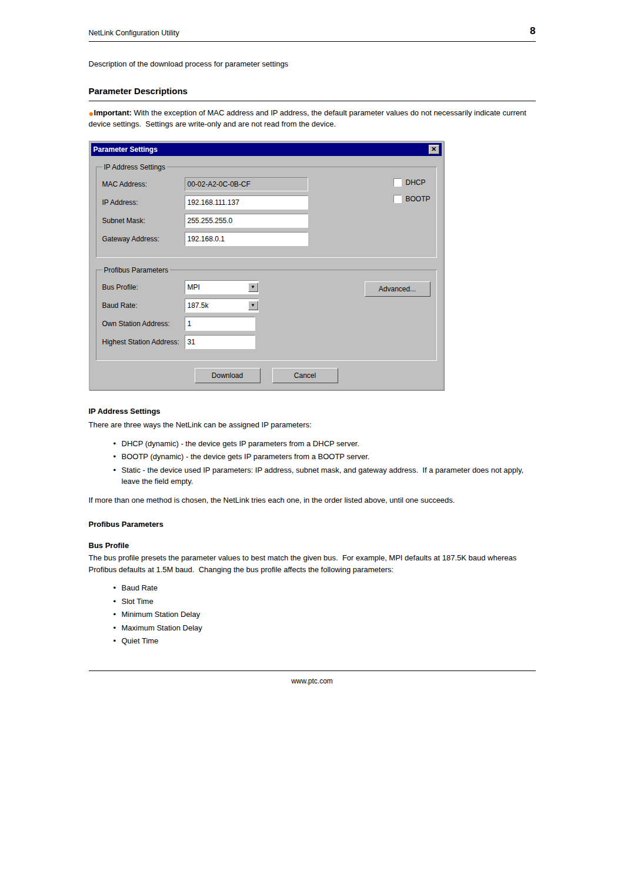NetLink Configuration Utility
8
Description of the download process for parameter settings
Parameter Descriptions
●Important: With the exception of MAC address and IP address, the default parameter values do not necessarily indicate current device settings. Settings are write-only and are not read from the device.
Parameter Settings ✕
IP Address Settings
MAC Address:
00-02-A2-0C-0B-CF
IP Address:
192.168.111.137
Subnet Mask:
255.255.255.0
Gateway Address:
192.168.0.1
DHCP
BOOTP
Profibus Parameters
Bus Profile:
MPI▼
Baud Rate:
187.5k▼
Own Station Address:
1
Highest Station Address:
31
Advanced...
Download
Cancel
IP Address Settings
There are three ways the NetLink can be assigned IP parameters:
DHCP (dynamic) - the device gets IP parameters from a DHCP server.
BOOTP (dynamic) - the device gets IP parameters from a BOOTP server.
Static - the device used IP parameters: IP address, subnet mask, and gateway address. If a parameter does not apply, leave the field empty.
If more than one method is chosen, the NetLink tries each one, in the order listed above, until one succeeds.
Profibus Parameters
Bus Profile
The bus profile presets the parameter values to best match the given bus. For example, MPI defaults at 187.5K baud whereas Profibus defaults at 1.5M baud. Changing the bus profile affects the following parameters:
Baud Rate
Slot Time
Minimum Station Delay
Maximum Station Delay
Quiet Time
www.ptc.com